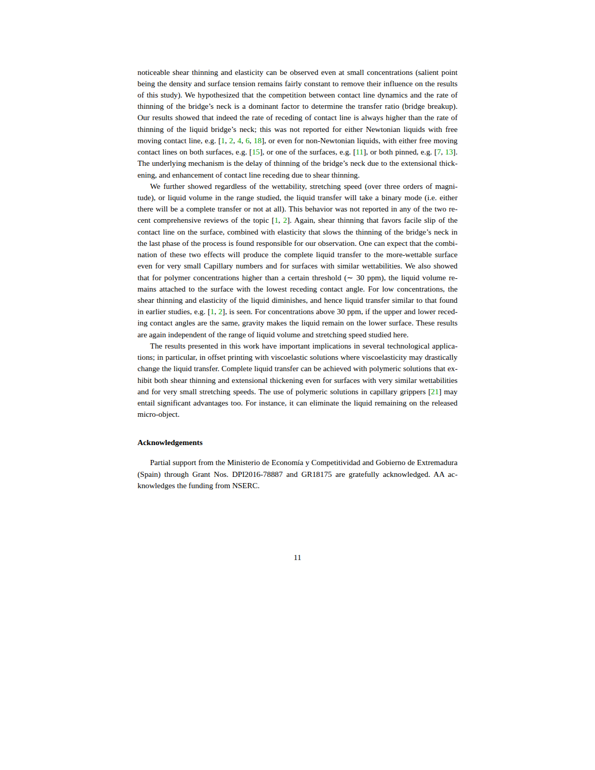noticeable shear thinning and elasticity can be observed even at small concentrations (salient point being the density and surface tension remains fairly constant to remove their influence on the results of this study). We hypothesized that the competition between contact line dynamics and the rate of thinning of the bridge’s neck is a dominant factor to determine the transfer ratio (bridge breakup). Our results showed that indeed the rate of receding of contact line is always higher than the rate of thinning of the liquid bridge’s neck; this was not reported for either Newtonian liquids with free moving contact line, e.g. [1, 2, 4, 6, 18], or even for non-Newtonian liquids, with either free moving contact lines on both surfaces, e.g. [15], or one of the surfaces, e.g. [11], or both pinned, e.g. [7, 13]. The underlying mechanism is the delay of thinning of the bridge’s neck due to the extensional thickening, and enhancement of contact line receding due to shear thinning.
We further showed regardless of the wettability, stretching speed (over three orders of magnitude), or liquid volume in the range studied, the liquid transfer will take a binary mode (i.e. either there will be a complete transfer or not at all). This behavior was not reported in any of the two recent comprehensive reviews of the topic [1, 2]. Again, shear thinning that favors facile slip of the contact line on the surface, combined with elasticity that slows the thinning of the bridge’s neck in the last phase of the process is found responsible for our observation. One can expect that the combination of these two effects will produce the complete liquid transfer to the more-wettable surface even for very small Capillary numbers and for surfaces with similar wettabilities. We also showed that for polymer concentrations higher than a certain threshold (∼ 30 ppm), the liquid volume remains attached to the surface with the lowest receding contact angle. For low concentrations, the shear thinning and elasticity of the liquid diminishes, and hence liquid transfer similar to that found in earlier studies, e.g. [1, 2], is seen. For concentrations above 30 ppm, if the upper and lower receding contact angles are the same, gravity makes the liquid remain on the lower surface. These results are again independent of the range of liquid volume and stretching speed studied here.
The results presented in this work have important implications in several technological applications; in particular, in offset printing with viscoelastic solutions where viscoelasticity may drastically change the liquid transfer. Complete liquid transfer can be achieved with polymeric solutions that exhibit both shear thinning and extensional thickening even for surfaces with very similar wettabilities and for very small stretching speeds. The use of polymeric solutions in capillary grippers [21] may entail significant advantages too. For instance, it can eliminate the liquid remaining on the released micro-object.
Acknowledgements
Partial support from the Ministerio de Economía y Competitividad and Gobierno de Extremadura (Spain) through Grant Nos. DPI2016-78887 and GR18175 are gratefully acknowledged. AA acknowledges the funding from NSERC.
11